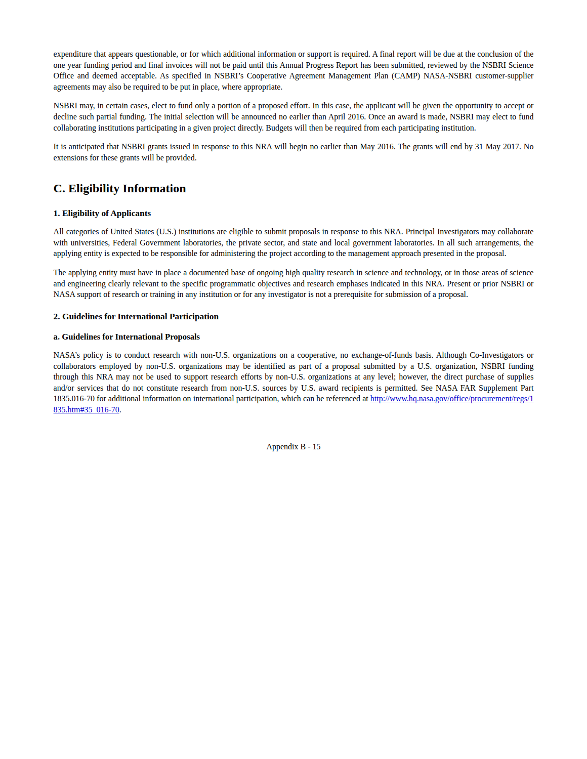expenditure that appears questionable, or for which additional information or support is required. A final report will be due at the conclusion of the one year funding period and final invoices will not be paid until this Annual Progress Report has been submitted, reviewed by the NSBRI Science Office and deemed acceptable. As specified in NSBRI’s Cooperative Agreement Management Plan (CAMP) NASA-NSBRI customer-supplier agreements may also be required to be put in place, where appropriate.
NSBRI may, in certain cases, elect to fund only a portion of a proposed effort. In this case, the applicant will be given the opportunity to accept or decline such partial funding. The initial selection will be announced no earlier than April 2016. Once an award is made, NSBRI may elect to fund collaborating institutions participating in a given project directly. Budgets will then be required from each participating institution.
It is anticipated that NSBRI grants issued in response to this NRA will begin no earlier than May 2016. The grants will end by 31 May 2017. No extensions for these grants will be provided.
C. Eligibility Information
1. Eligibility of Applicants
All categories of United States (U.S.) institutions are eligible to submit proposals in response to this NRA. Principal Investigators may collaborate with universities, Federal Government laboratories, the private sector, and state and local government laboratories. In all such arrangements, the applying entity is expected to be responsible for administering the project according to the management approach presented in the proposal.
The applying entity must have in place a documented base of ongoing high quality research in science and technology, or in those areas of science and engineering clearly relevant to the specific programmatic objectives and research emphases indicated in this NRA. Present or prior NSBRI or NASA support of research or training in any institution or for any investigator is not a prerequisite for submission of a proposal.
2. Guidelines for International Participation
a. Guidelines for International Proposals
NASA’s policy is to conduct research with non-U.S. organizations on a cooperative, no exchange-of-funds basis. Although Co-Investigators or collaborators employed by non-U.S. organizations may be identified as part of a proposal submitted by a U.S. organization, NSBRI funding through this NRA may not be used to support research efforts by non-U.S. organizations at any level; however, the direct purchase of supplies and/or services that do not constitute research from non-U.S. sources by U.S. award recipients is permitted. See NASA FAR Supplement Part 1835.016-70 for additional information on international participation, which can be referenced at http://www.hq.nasa.gov/office/procurement/regs/1835.htm#35_016-70.
Appendix B - 15